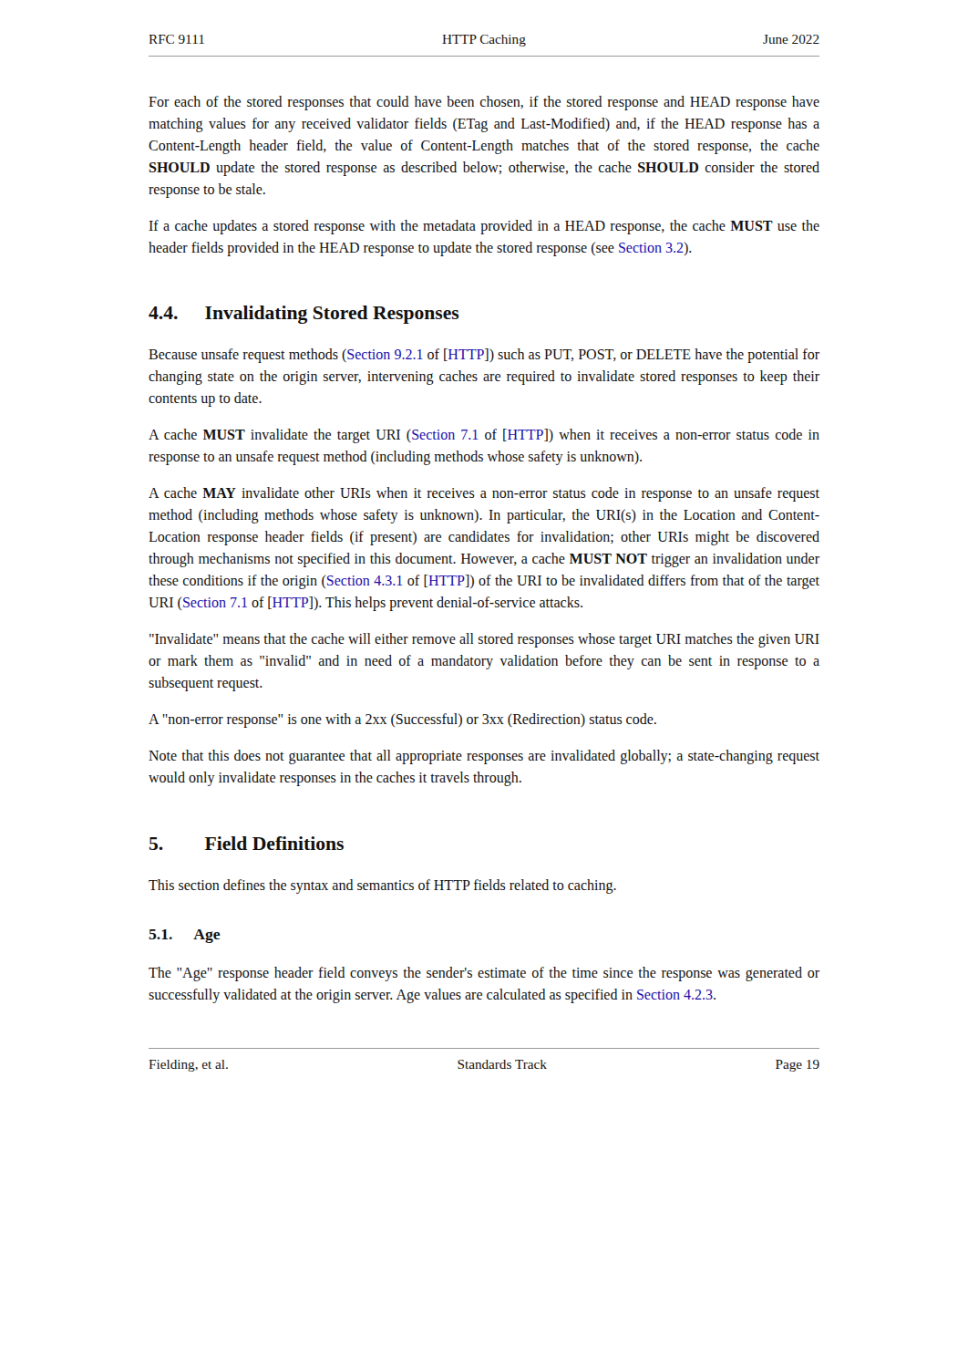RFC 9111 HTTP Caching June 2022
For each of the stored responses that could have been chosen, if the stored response and HEAD response have matching values for any received validator fields (ETag and Last-Modified) and, if the HEAD response has a Content-Length header field, the value of Content-Length matches that of the stored response, the cache SHOULD update the stored response as described below; otherwise, the cache SHOULD consider the stored response to be stale.
If a cache updates a stored response with the metadata provided in a HEAD response, the cache MUST use the header fields provided in the HEAD response to update the stored response (see Section 3.2).
4.4. Invalidating Stored Responses
Because unsafe request methods (Section 9.2.1 of [HTTP]) such as PUT, POST, or DELETE have the potential for changing state on the origin server, intervening caches are required to invalidate stored responses to keep their contents up to date.
A cache MUST invalidate the target URI (Section 7.1 of [HTTP]) when it receives a non-error status code in response to an unsafe request method (including methods whose safety is unknown).
A cache MAY invalidate other URIs when it receives a non-error status code in response to an unsafe request method (including methods whose safety is unknown). In particular, the URI(s) in the Location and Content-Location response header fields (if present) are candidates for invalidation; other URIs might be discovered through mechanisms not specified in this document. However, a cache MUST NOT trigger an invalidation under these conditions if the origin (Section 4.3.1 of [HTTP]) of the URI to be invalidated differs from that of the target URI (Section 7.1 of [HTTP]). This helps prevent denial-of-service attacks.
"Invalidate" means that the cache will either remove all stored responses whose target URI matches the given URI or mark them as "invalid" and in need of a mandatory validation before they can be sent in response to a subsequent request.
A "non-error response" is one with a 2xx (Successful) or 3xx (Redirection) status code.
Note that this does not guarantee that all appropriate responses are invalidated globally; a state-changing request would only invalidate responses in the caches it travels through.
5. Field Definitions
This section defines the syntax and semantics of HTTP fields related to caching.
5.1. Age
The "Age" response header field conveys the sender's estimate of the time since the response was generated or successfully validated at the origin server. Age values are calculated as specified in Section 4.2.3.
Fielding, et al. Standards Track Page 19